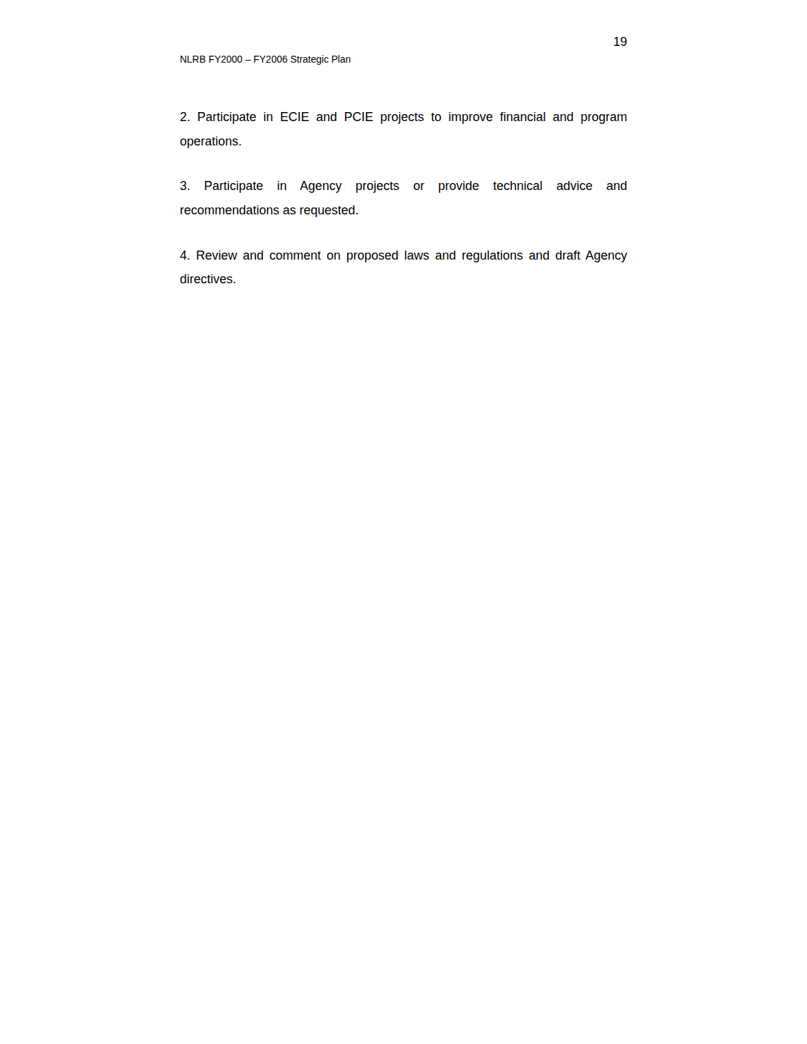19
NLRB FY2000 – FY2006 Strategic Plan
2. Participate in ECIE and PCIE projects to improve financial and program operations.
3. Participate in Agency projects or provide technical advice and recommendations as requested.
4. Review and comment on proposed laws and regulations and draft Agency directives.